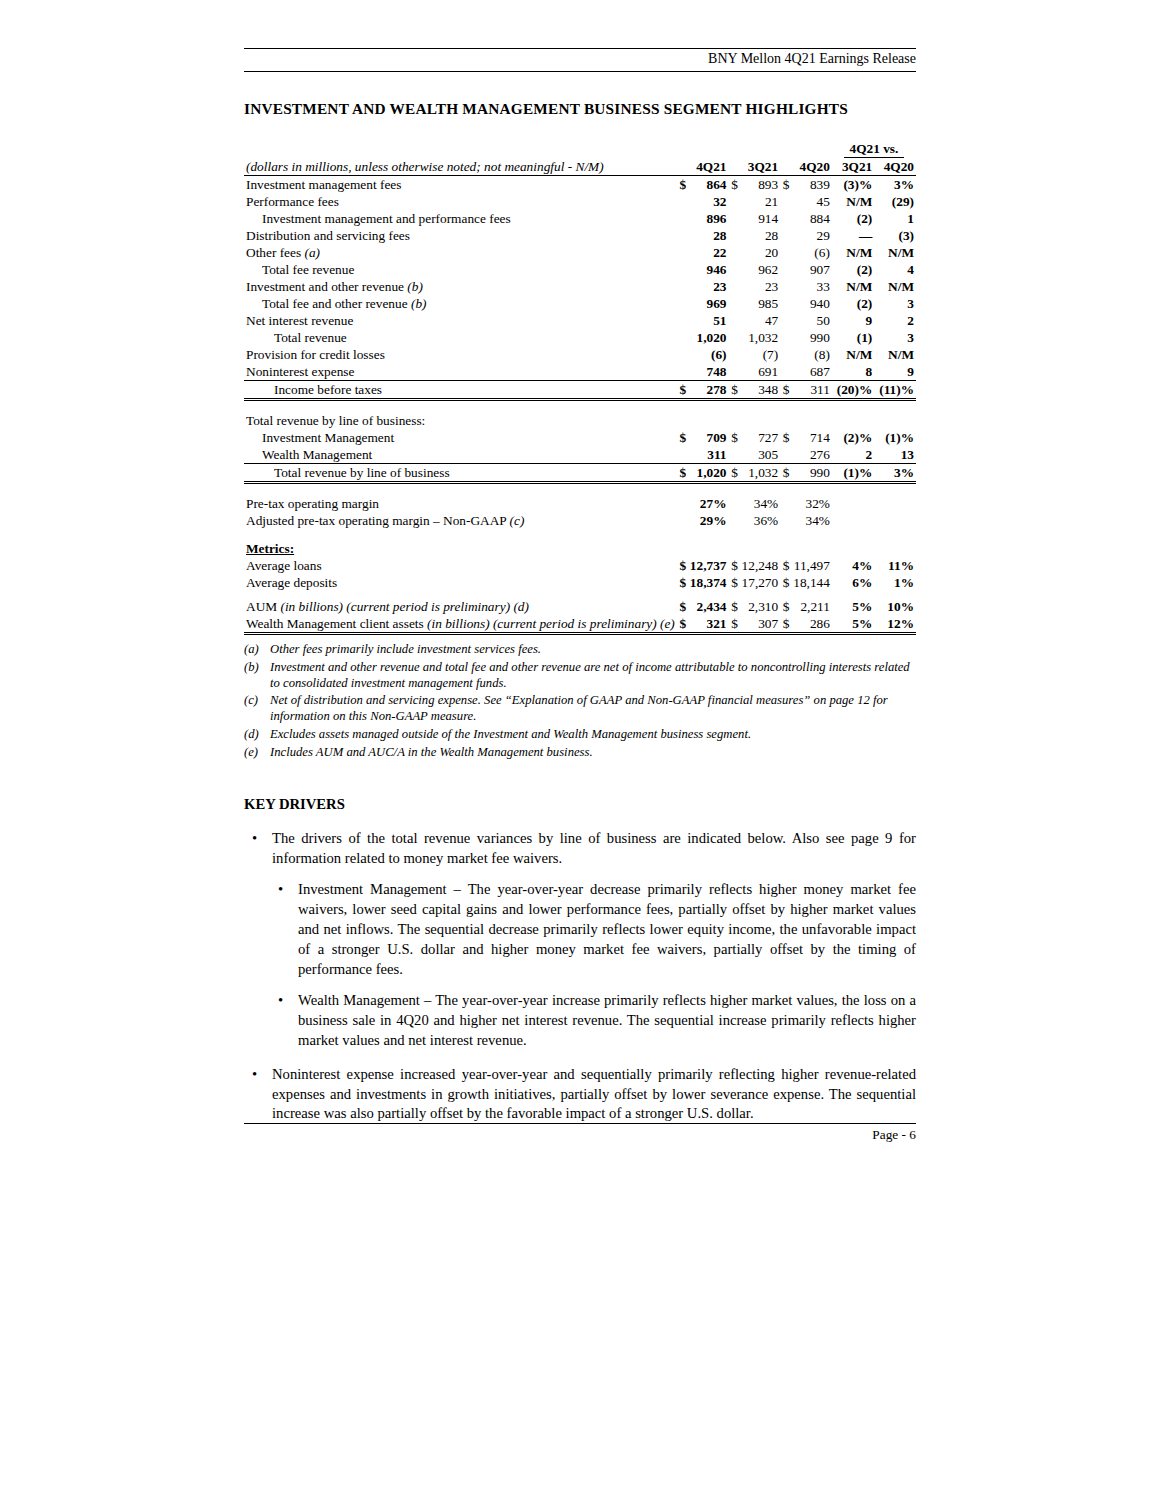BNY Mellon 4Q21 Earnings Release
INVESTMENT AND WEALTH MANAGEMENT BUSINESS SEGMENT HIGHLIGHTS
| | | | | | | | 4Q21 vs. |
| (dollars in millions, unless otherwise noted; not meaningful - N/M) | | 4Q21 | | 3Q21 | | 4Q20 | 3Q21 | 4Q20 |
| Investment management fees | $ | 864 | $ | 893 | $ | 839 | (3)% | 3% |
| Performance fees | | 32 | | 21 | | 45 | N/M | (29) |
| Investment management and performance fees | | 896 | | 914 | | 884 | (2) | 1 |
| Distribution and servicing fees | | 28 | | 28 | | 29 | — | (3) |
| Other fees (a) | | 22 | | 20 | | (6) | N/M | N/M |
| Total fee revenue | | 946 | | 962 | | 907 | (2) | 4 |
| Investment and other revenue (b) | | 23 | | 23 | | 33 | N/M | N/M |
| Total fee and other revenue (b) | | 969 | | 985 | | 940 | (2) | 3 |
| Net interest revenue | | 51 | | 47 | | 50 | 9 | 2 |
| Total revenue | | 1,020 | | 1,032 | | 990 | (1) | 3 |
| Provision for credit losses | | (6) | | (7) | | (8) | N/M | N/M |
| Noninterest expense | | 748 | | 691 | | 687 | 8 | 9 |
| Income before taxes | $ | 278 | $ | 348 | $ | 311 | (20)% | (11)% |
| Total revenue by line of business: | |
| Investment Management | $ | 709 | $ | 727 | $ | 714 | (2)% | (1)% |
| Wealth Management | | 311 | | 305 | | 276 | 2 | 13 |
| Total revenue by line of business | $ | 1,020 | $ | 1,032 | $ | 990 | (1)% | 3% |
| Pre-tax operating margin | | 27% | | 34% | | 32% | | |
| Adjusted pre-tax operating margin – Non-GAAP (c) | | 29% | | 36% | | 34% | | |
| Metrics: | |
| Average loans | $ | 12,737 | $ | 12,248 | $ | 11,497 | 4% | 11% |
| Average deposits | $ | 18,374 | $ | 17,270 | $ | 18,144 | 6% | 1% |
| AUM (in billions) (current period is preliminary) (d) | $ | 2,434 | $ | 2,310 | $ | 2,211 | 5% | 10% |
| Wealth Management client assets (in billions) (current period is preliminary) (e) | $ | 321 | $ | 307 | $ | 286 | 5% | 12% |
| (a) | Other fees primarily include investment services fees. |
| (b) | Investment and other revenue and total fee and other revenue are net of income attributable to noncontrolling interests related to consolidated investment management funds. |
| (c) | Net of distribution and servicing expense. See “Explanation of GAAP and Non-GAAP financial measures” on page 12 for information on this Non-GAAP measure. |
| (d) | Excludes assets managed outside of the Investment and Wealth Management business segment. |
| (e) | Includes AUM and AUC/A in the Wealth Management business. |
KEY DRIVERS
The drivers of the total revenue variances by line of business are indicated below. Also see page 9 for information related to money market fee waivers.
Investment Management – The year-over-year decrease primarily reflects higher money market fee waivers, lower seed capital gains and lower performance fees, partially offset by higher market values and net inflows. The sequential decrease primarily reflects lower equity income, the unfavorable impact of a stronger U.S. dollar and higher money market fee waivers, partially offset by the timing of performance fees.
Wealth Management – The year-over-year increase primarily reflects higher market values, the loss on a business sale in 4Q20 and higher net interest revenue. The sequential increase primarily reflects higher market values and net interest revenue.
Noninterest expense increased year-over-year and sequentially primarily reflecting higher revenue-related expenses and investments in growth initiatives, partially offset by lower severance expense. The sequential increase was also partially offset by the favorable impact of a stronger U.S. dollar.
Page - 6